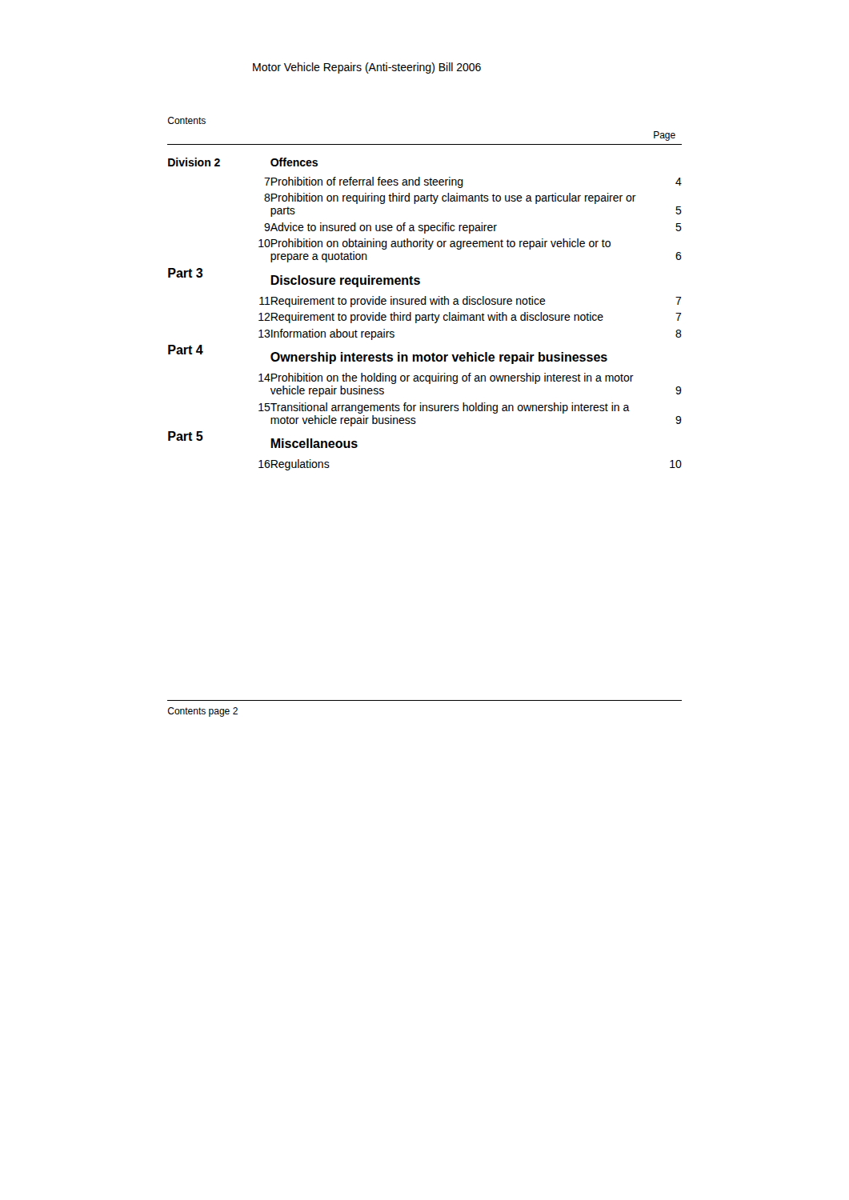Motor Vehicle Repairs (Anti-steering) Bill 2006
Contents
Page
| Division 2 | | Offences | |
| | 7 | Prohibition of referral fees and steering | 4 |
| | 8 | Prohibition on requiring third party claimants to use a particular repairer or parts | 5 |
| | 9 | Advice to insured on use of a specific repairer | 5 |
| | 10 | Prohibition on obtaining authority or agreement to repair vehicle or to prepare a quotation | 6 |
| Part 3 | | Disclosure requirements | |
| | 11 | Requirement to provide insured with a disclosure notice | 7 |
| | 12 | Requirement to provide third party claimant with a disclosure notice | 7 |
| | 13 | Information about repairs | 8 |
| Part 4 | | Ownership interests in motor vehicle repair businesses | |
| | 14 | Prohibition on the holding or acquiring of an ownership interest in a motor vehicle repair business | 9 |
| | 15 | Transitional arrangements for insurers holding an ownership interest in a motor vehicle repair business | 9 |
| Part 5 | | Miscellaneous | |
| | 16 | Regulations | 10 |
Contents page 2